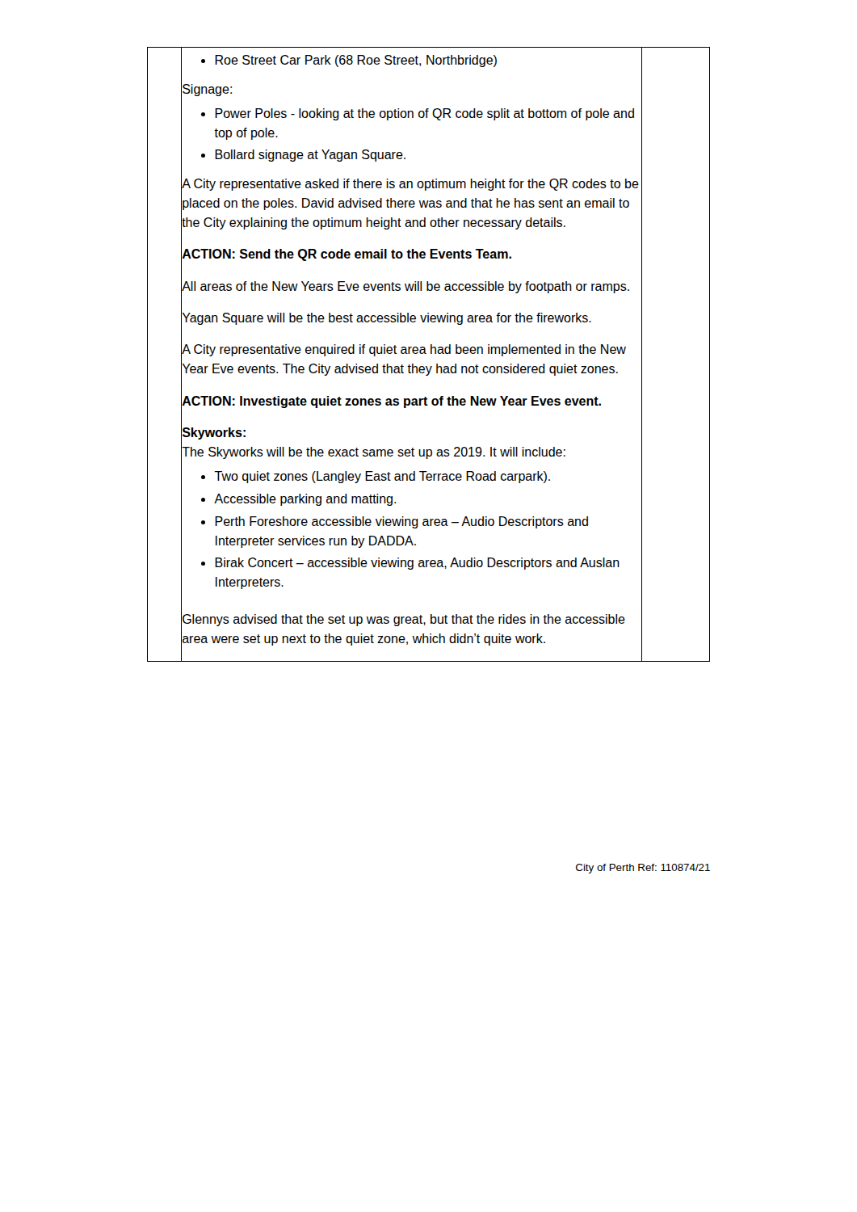| | Roe Street Car Park (68 Roe Street, Northbridge) Signage: Power Poles - looking at the option of QR code split at bottom of pole and top of pole. Bollard signage at Yagan Square. A City representative asked if there is an optimum height for the QR codes to be placed on the poles. David advised there was and that he has sent an email to the City explaining the optimum height and other necessary details. ACTION: Send the QR code email to the Events Team. All areas of the New Years Eve events will be accessible by footpath or ramps. Yagan Square will be the best accessible viewing area for the fireworks. A City representative enquired if quiet area had been implemented in the New Year Eve events. The City advised that they had not considered quiet zones. ACTION: Investigate quiet zones as part of the New Year Eves event. Skyworks: The Skyworks will be the exact same set up as 2019. It will include: Two quiet zones (Langley East and Terrace Road carpark). Accessible parking and matting. Perth Foreshore accessible viewing area – Audio Descriptors and Interpreter services run by DADDA. Birak Concert – accessible viewing area, Audio Descriptors and Auslan Interpreters. Glennys advised that the set up was great, but that the rides in the accessible area were set up next to the quiet zone, which didn’t quite work. | |
City of Perth Ref: 110874/21